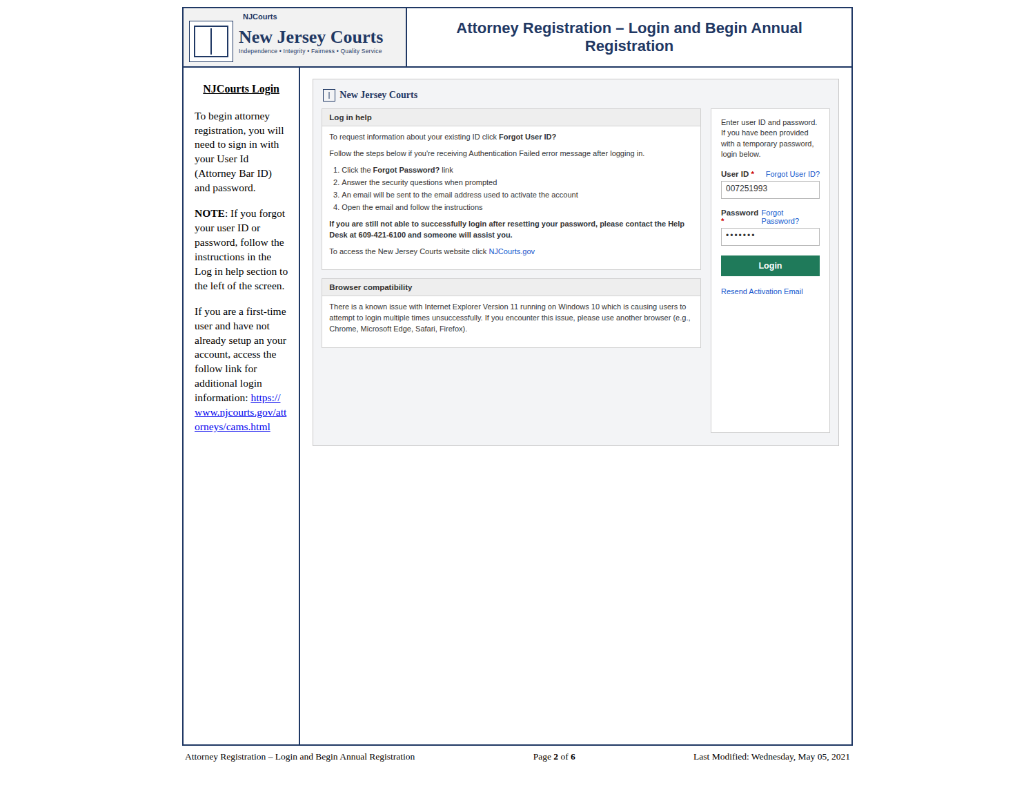NJCourts
New Jersey Courts
Independence • Integrity • Fairness • Quality Service
Attorney Registration – Login and Begin Annual Registration
NJCourts Login
To begin attorney registration, you will need to sign in with your User Id (Attorney Bar ID) and password.
NOTE: If you forgot your user ID or password, follow the instructions in the Log in help section to the left of the screen.
If you are a first-time user and have not already setup an your account, access the follow link for additional login information: https://www.njcourts.gov/attorneys/cams.html
New Jersey Courts
Log in help
To request information about your existing ID click Forgot User ID?
Follow the steps below if you're receiving Authentication Failed error message after logging in.
Click the Forgot Password? link
Answer the security questions when prompted
An email will be sent to the email address used to activate the account
Open the email and follow the instructions
If you are still not able to successfully login after resetting your password, please contact the Help Desk at 609-421-6100 and someone will assist you.
To access the New Jersey Courts website click NJCourts.gov
Browser compatibility
There is a known issue with Internet Explorer Version 11 running on Windows 10 which is causing users to attempt to login multiple times unsuccessfully. If you encounter this issue, please use another browser (e.g., Chrome, Microsoft Edge, Safari, Firefox).
Enter user ID and password. If you have been provided with a temporary password, login below.
User ID * Forgot User ID?
007251993
Password * Forgot Password?
•••••••
Login
Resend Activation Email
Attorney Registration – Login and Begin Annual Registration
Page 2 of 6
Last Modified: Wednesday, May 05, 2021